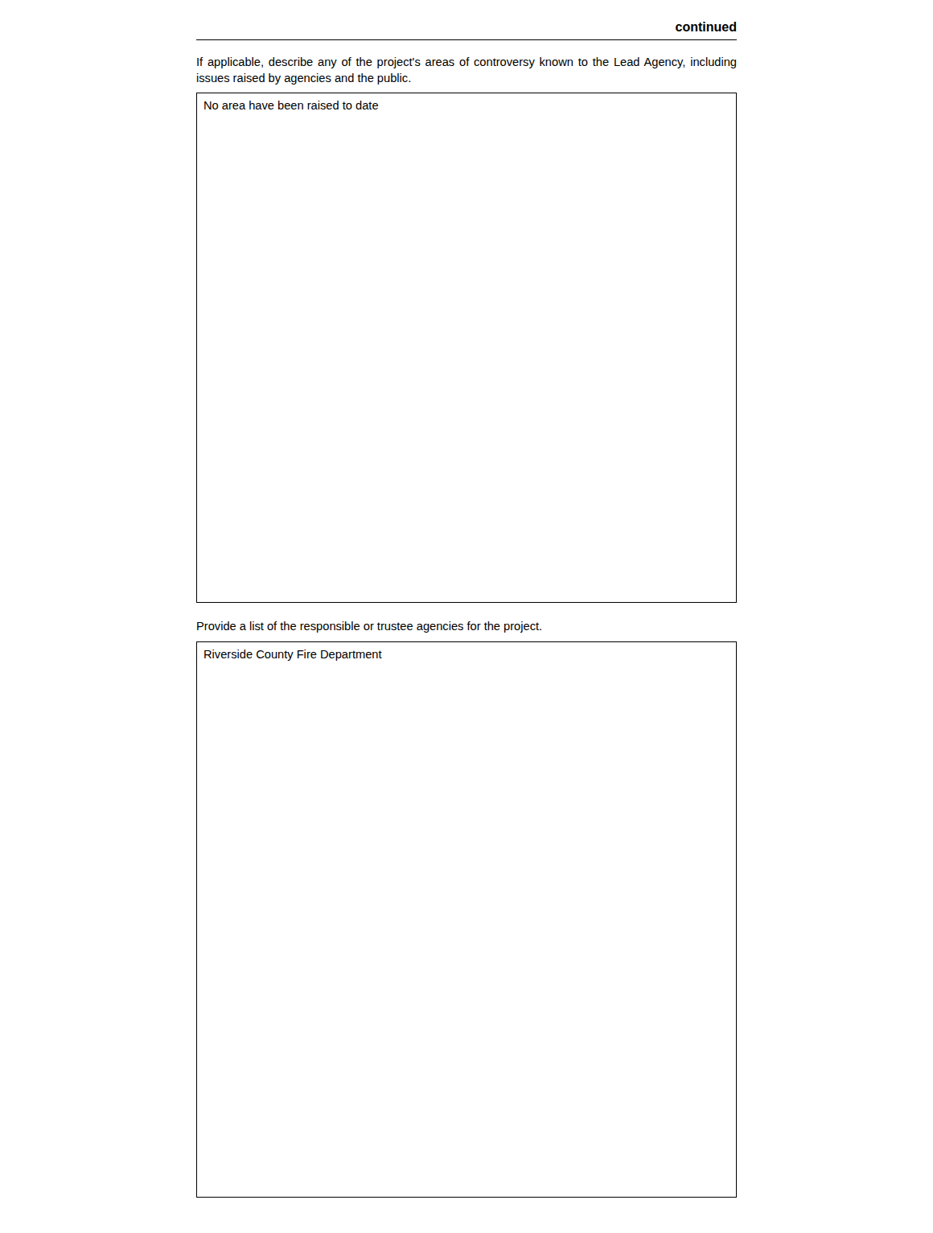continued
If applicable, describe any of the project's areas of controversy known to the Lead Agency, including issues raised by agencies and the public.
No area have been raised to date
Provide a list of the responsible or trustee agencies for the project.
Riverside County Fire Department